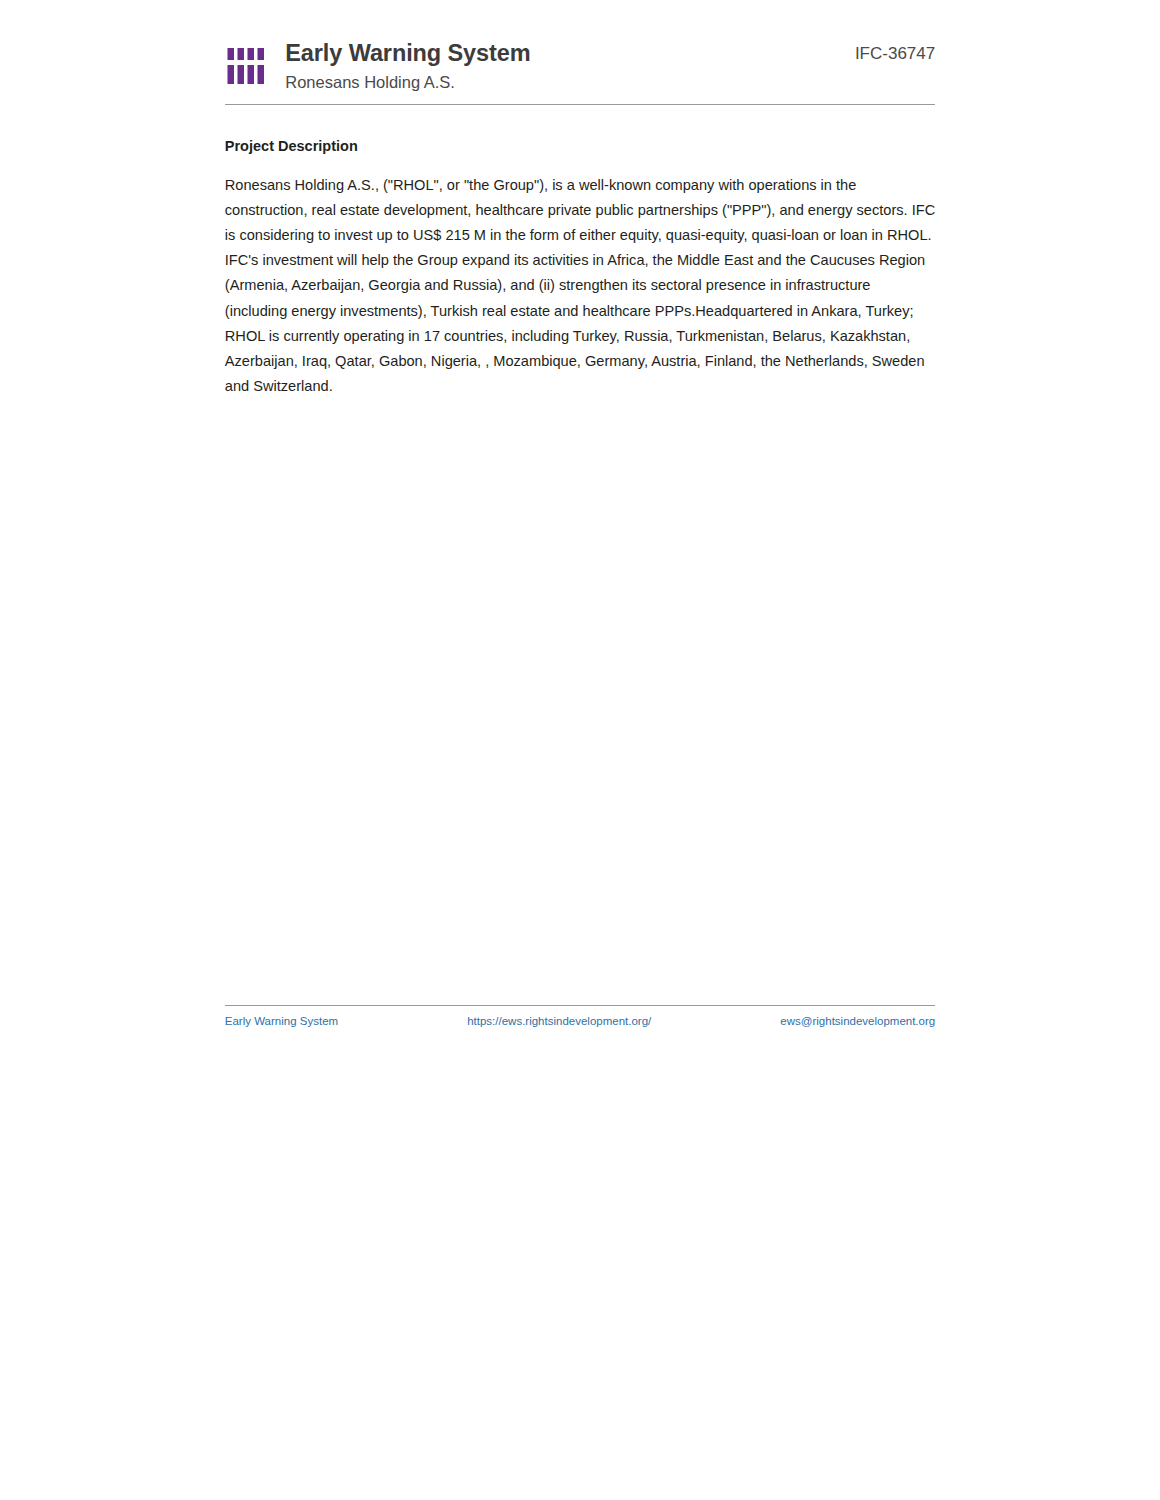Early Warning System Ronesans Holding A.S.
IFC-36747
Project Description
Ronesans Holding A.S., ("RHOL", or "the Group"), is a well-known company with operations in the construction, real estate development, healthcare private public partnerships ("PPP"), and energy sectors. IFC is considering to invest up to US$ 215 M in the form of either equity, quasi-equity, quasi-loan or loan in RHOL. IFC's investment will help the Group expand its activities in Africa, the Middle East and the Caucuses Region (Armenia, Azerbaijan, Georgia and Russia), and (ii) strengthen its sectoral presence in infrastructure (including energy investments), Turkish real estate and healthcare PPPs.Headquartered in Ankara, Turkey; RHOL is currently operating in 17 countries, including Turkey, Russia, Turkmenistan, Belarus, Kazakhstan, Azerbaijan, Iraq, Qatar, Gabon, Nigeria, , Mozambique, Germany, Austria, Finland, the Netherlands, Sweden and Switzerland.
Early Warning System
https://ews.rightsindevelopment.org/
ews@rightsindevelopment.org